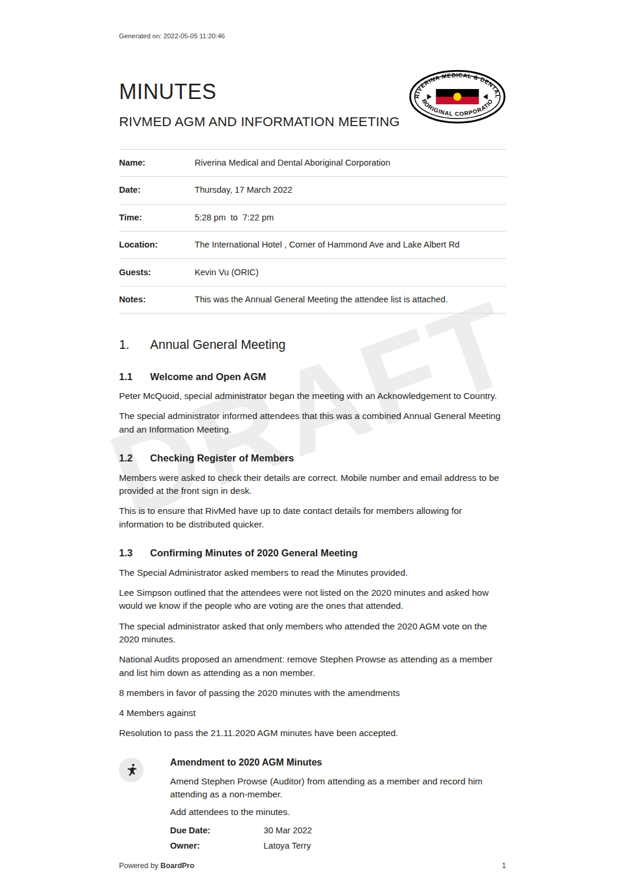DRAFT
Generated on: 2022-05-05 11:20:46
RIVERINA MEDICAL & DENTAL ABORIGINAL CORPORATION
MINUTES
RIVMED AGM AND INFORMATION MEETING
| Name: | Riverina Medical and Dental Aboriginal Corporation |
| Date: | Thursday, 17 March 2022 |
| Time: | 5:28 pm to 7:22 pm |
| Location: | The International Hotel , Corner of Hammond Ave and Lake Albert Rd |
| Guests: | Kevin Vu (ORIC) |
| Notes: | This was the Annual General Meeting the attendee list is attached. |
1. Annual General Meeting
1.1 Welcome and Open AGM
Peter McQuoid, special administrator began the meeting with an Acknowledgement to Country.
The special administrator informed attendees that this was a combined Annual General Meeting and an Information Meeting.
1.2 Checking Register of Members
Members were asked to check their details are correct. Mobile number and email address to be provided at the front sign in desk.
This is to ensure that RivMed have up to date contact details for members allowing for information to be distributed quicker.
1.3 Confirming Minutes of 2020 General Meeting
The Special Administrator asked members to read the Minutes provided.
Lee Simpson outlined that the attendees were not listed on the 2020 minutes and asked how would we know if the people who are voting are the ones that attended.
The special administrator asked that only members who attended the 2020 AGM vote on the 2020 minutes.
National Audits proposed an amendment: remove Stephen Prowse as attending as a member and list him down as attending as a non member.
8 members in favor of passing the 2020 minutes with the amendments
4 Members against
Resolution to pass the 21.11.2020 AGM minutes have been accepted.
Amendment to 2020 AGM Minutes
Amend Stephen Prowse (Auditor) from attending as a member and record him attending as a non-member.
Add attendees to the minutes.
| Due Date: | 30 Mar 2022 |
| Owner: | Latoya Terry |
Powered by BoardPro
1